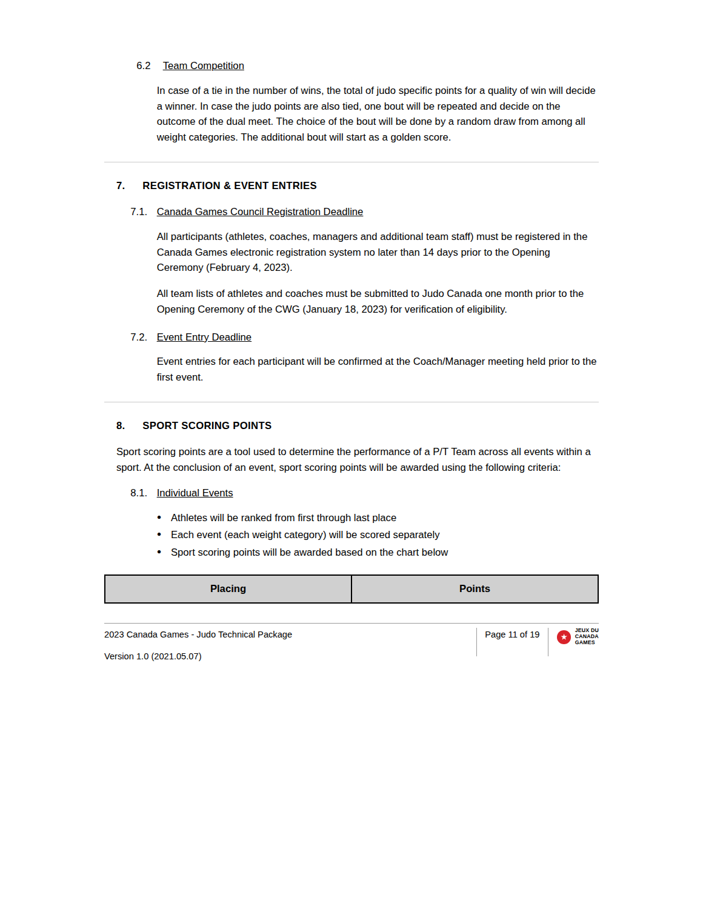6.2 Team Competition
In case of a tie in the number of wins, the total of judo specific points for a quality of win will decide a winner. In case the judo points are also tied, one bout will be repeated and decide on the outcome of the dual meet. The choice of the bout will be done by a random draw from among all weight categories. The additional bout will start as a golden score.
7. REGISTRATION & EVENT ENTRIES
7.1. Canada Games Council Registration Deadline
All participants (athletes, coaches, managers and additional team staff) must be registered in the Canada Games electronic registration system no later than 14 days prior to the Opening Ceremony (February 4, 2023).
All team lists of athletes and coaches must be submitted to Judo Canada one month prior to the Opening Ceremony of the CWG (January 18, 2023) for verification of eligibility.
7.2. Event Entry Deadline
Event entries for each participant will be confirmed at the Coach/Manager meeting held prior to the first event.
8. SPORT SCORING POINTS
Sport scoring points are a tool used to determine the performance of a P/T Team across all events within a sport. At the conclusion of an event, sport scoring points will be awarded using the following criteria:
8.1. Individual Events
Athletes will be ranked from first through last place
Each event (each weight category) will be scored separately
Sport scoring points will be awarded based on the chart below
| Placing | Points |
| --- | --- |
2023 Canada Games - Judo Technical Package
Version 1.0 (2021.05.07)
Page 11 of 19
Jeux du
Canada
Games